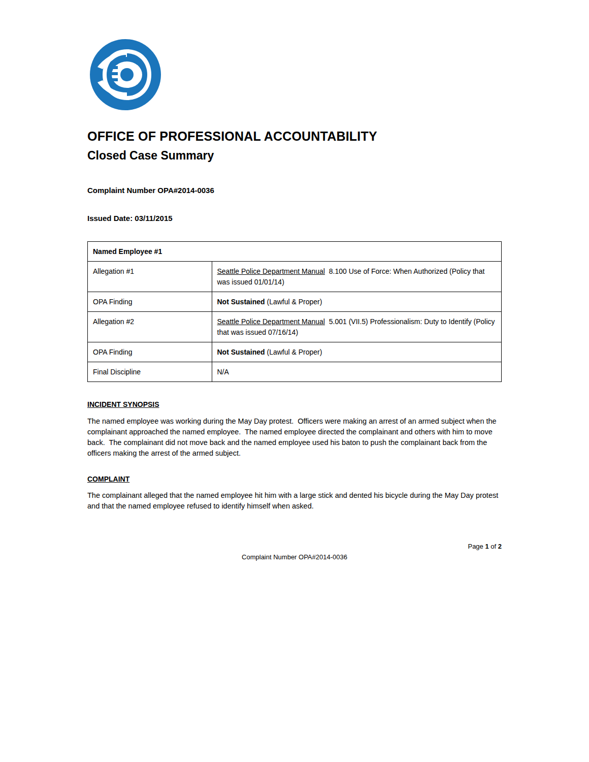OFFICE OF PROFESSIONAL ACCOUNTABILITY
Closed Case Summary
Complaint Number OPA#2014-0036
Issued Date: 03/11/2015
| Named Employee #1 |
| --- |
| Allegation #1 | Seattle Police Department Manual 8.100 Use of Force: When Authorized (Policy that was issued 01/01/14) |
| OPA Finding | Not Sustained (Lawful & Proper) |
| Allegation #2 | Seattle Police Department Manual 5.001 (VII.5) Professionalism: Duty to Identify (Policy that was issued 07/16/14) |
| OPA Finding | Not Sustained (Lawful & Proper) |
| Final Discipline | N/A |
INCIDENT SYNOPSIS
The named employee was working during the May Day protest. Officers were making an arrest of an armed subject when the complainant approached the named employee. The named employee directed the complainant and others with him to move back. The complainant did not move back and the named employee used his baton to push the complainant back from the officers making the arrest of the armed subject.
COMPLAINT
The complainant alleged that the named employee hit him with a large stick and dented his bicycle during the May Day protest and that the named employee refused to identify himself when asked.
Page 1 of 2
Complaint Number OPA#2014-0036